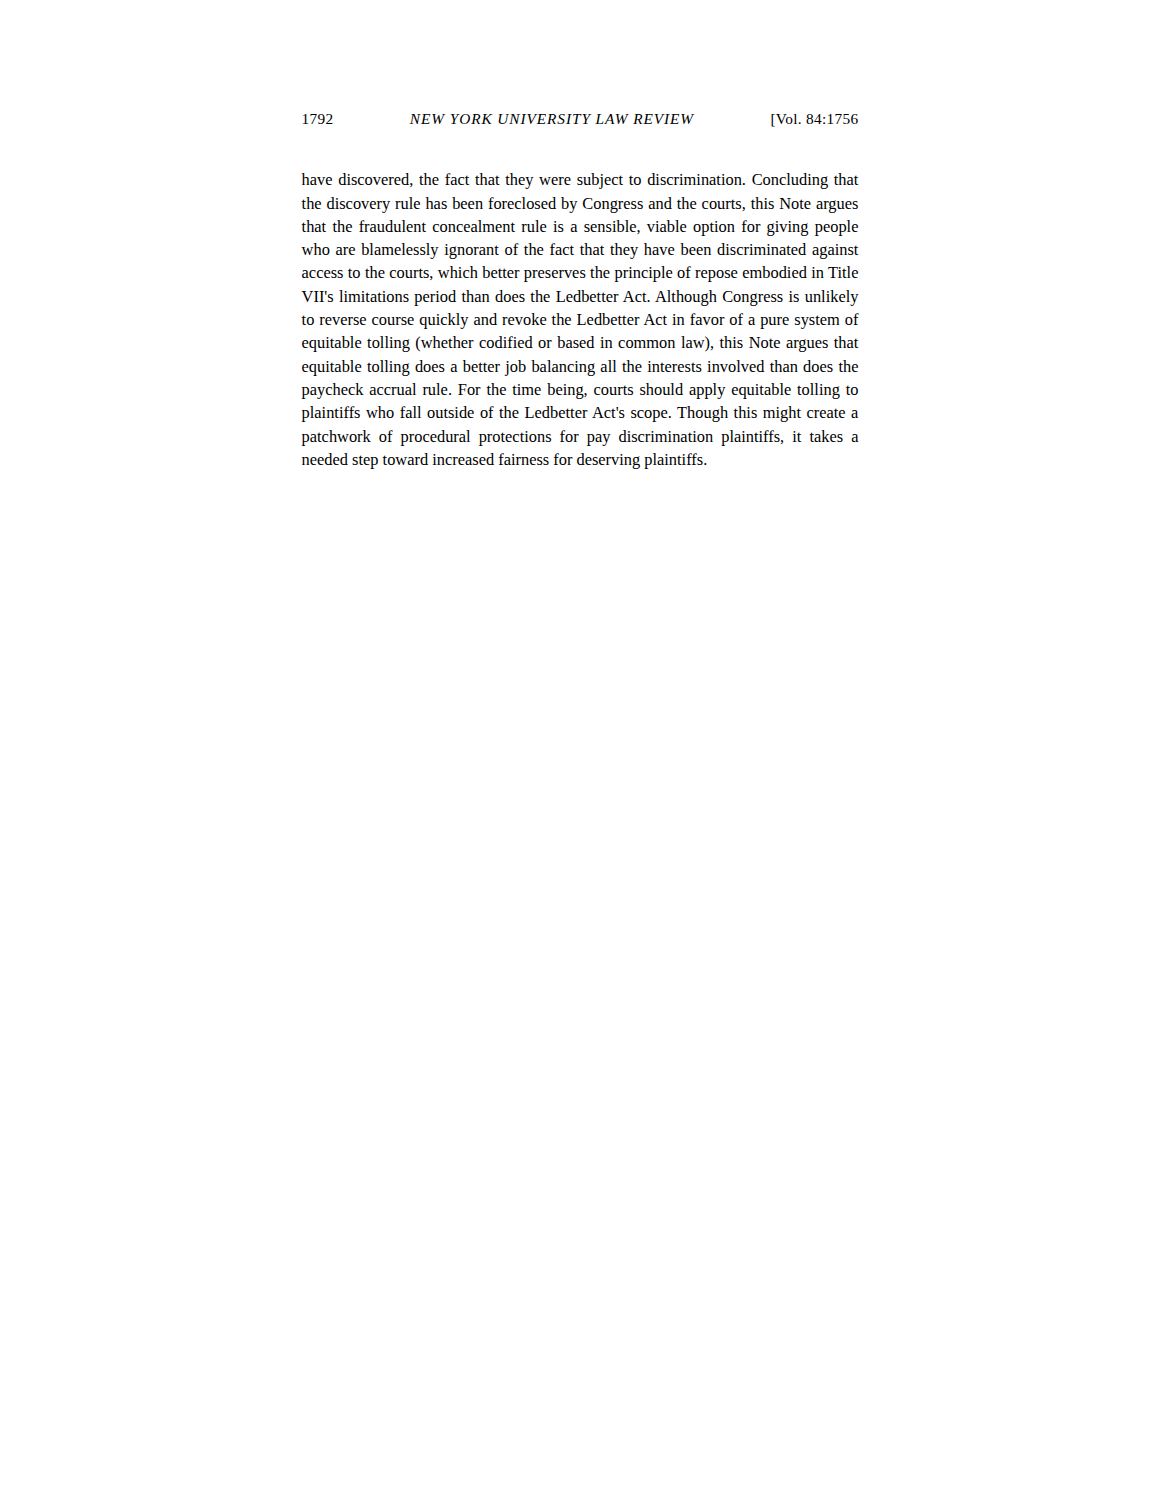1792 NEW YORK UNIVERSITY LAW REVIEW [Vol. 84:1756
have discovered, the fact that they were subject to discrimination. Concluding that the discovery rule has been foreclosed by Congress and the courts, this Note argues that the fraudulent concealment rule is a sensible, viable option for giving people who are blamelessly ignorant of the fact that they have been discriminated against access to the courts, which better preserves the principle of repose embodied in Title VII's limitations period than does the Ledbetter Act. Although Congress is unlikely to reverse course quickly and revoke the Ledbetter Act in favor of a pure system of equitable tolling (whether codified or based in common law), this Note argues that equitable tolling does a better job balancing all the interests involved than does the paycheck accrual rule. For the time being, courts should apply equitable tolling to plaintiffs who fall outside of the Ledbetter Act's scope. Though this might create a patchwork of procedural protections for pay discrimination plaintiffs, it takes a needed step toward increased fairness for deserving plaintiffs.